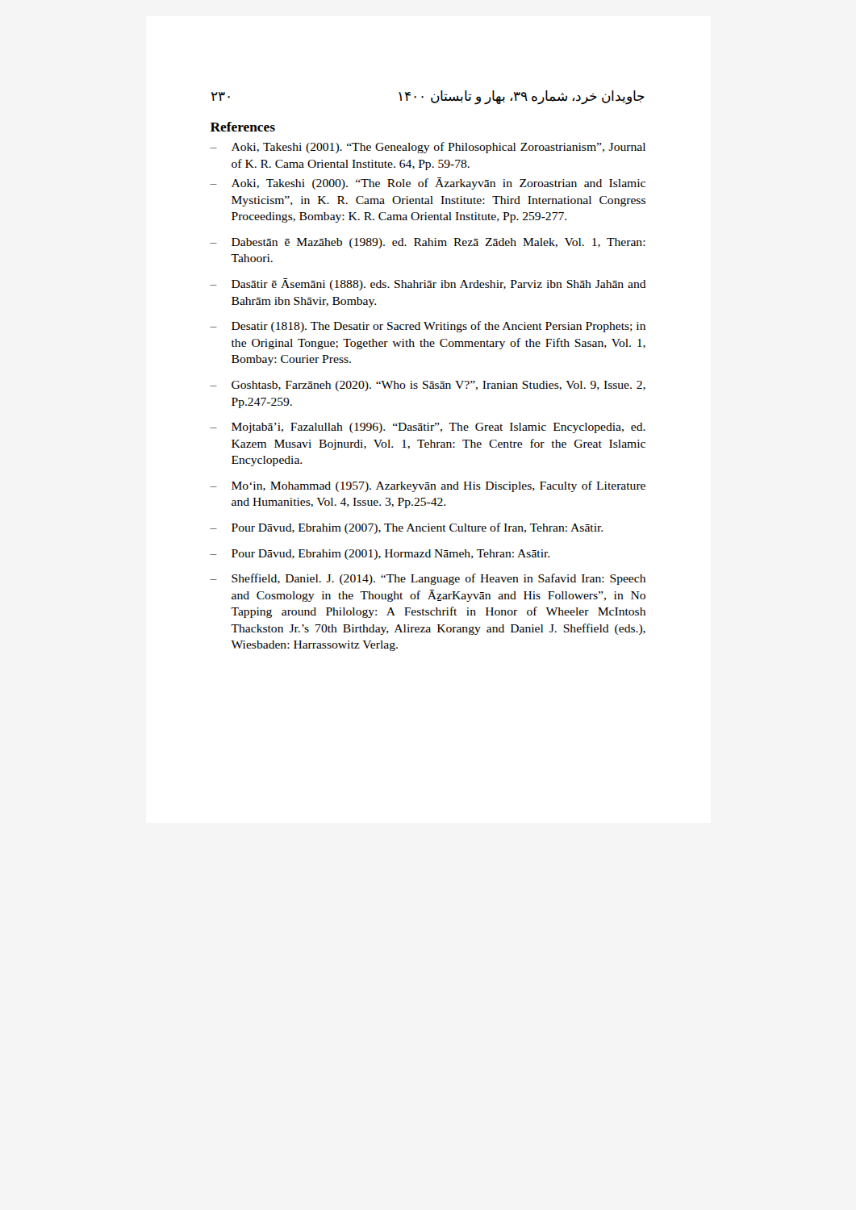جاویدان خرد، شماره ۳۹، بهار و تابستان ۱۴۰۰ ۲۳۰
References
Aoki, Takeshi (2001). “The Genealogy of Philosophical Zoroastrianism”, Journal of K. R. Cama Oriental Institute. 64, Pp. 59-78.
Aoki, Takeshi (2000). “The Role of Āzarkayvān in Zoroastrian and Islamic Mysticism”, in K. R. Cama Oriental Institute: Third International Congress Proceedings, Bombay: K. R. Cama Oriental Institute, Pp. 259-277.
Dabestān ē Mazāheb (1989). ed. Rahim Rezā Zādeh Malek, Vol. 1, Theran: Tahoori.
Dasātir ē Āsemāni (1888). eds. Shahriār ibn Ardeshir, Parviz ibn Shāh Jahān and Bahrām ibn Shāvir, Bombay.
Desatir (1818). The Desatir or Sacred Writings of the Ancient Persian Prophets; in the Original Tongue; Together with the Commentary of the Fifth Sasan, Vol. 1, Bombay: Courier Press.
Goshtasb, Farzāneh (2020). “Who is Sāsān V?”, Iranian Studies, Vol. 9, Issue. 2, Pp.247-259.
Mojtabā’i, Fazalullah (1996). “Dasātir”, The Great Islamic Encyclopedia, ed. Kazem Musavi Bojnurdi, Vol. 1, Tehran: The Centre for the Great Islamic Encyclopedia.
Mo‘in, Mohammad (1957). Azarkeyvān and His Disciples, Faculty of Literature and Humanities, Vol. 4, Issue. 3, Pp.25-42.
Pour Dāvud, Ebrahim (2007), The Ancient Culture of Iran, Tehran: Asātir.
Pour Dāvud, Ebrahim (2001), Hormazd Nāmeh, Tehran: Asātir.
Sheffield, Daniel. J. (2014). “The Language of Heaven in Safavid Iran: Speech and Cosmology in the Thought of ĀẕarKayvān and His Followers”, in No Tapping around Philology: A Festschrift in Honor of Wheeler McIntosh Thackston Jr.’s 70th Birthday, Alireza Korangy and Daniel J. Sheffield (eds.), Wiesbaden: Harrassowitz Verlag.